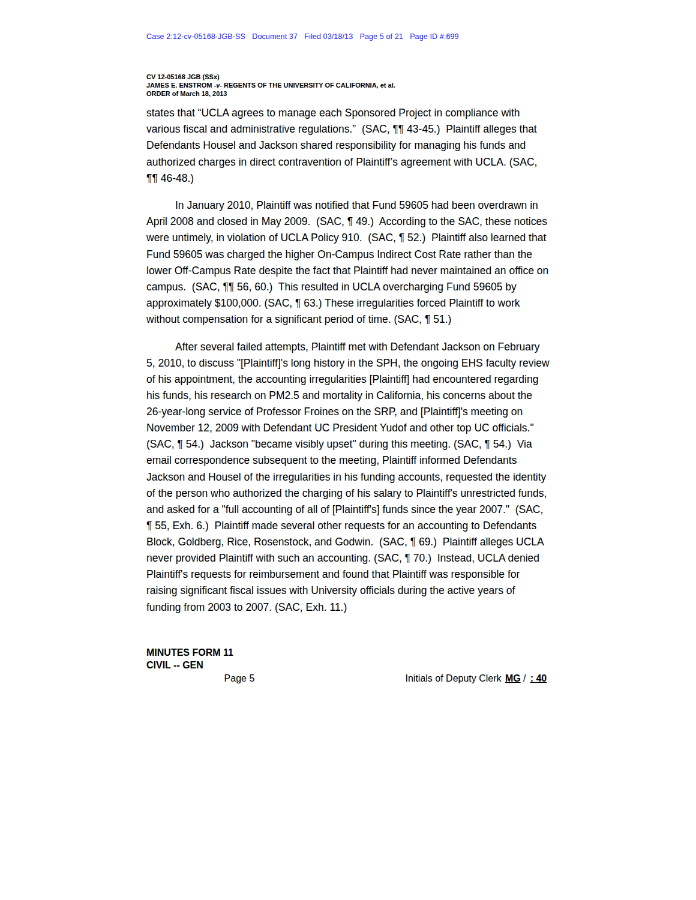Case 2:12-cv-05168-JGB-SS Document 37 Filed 03/18/13 Page 5 of 21 Page ID #:699
CV 12-05168 JGB (SSx)
JAMES E. ENSTROM -v- REGENTS OF THE UNIVERSITY OF CALIFORNIA, et al.
ORDER of March 18, 2013
states that “UCLA agrees to manage each Sponsored Project in compliance with various fiscal and administrative regulations.” (SAC, ¶¶ 43-45.) Plaintiff alleges that Defendants Housel and Jackson shared responsibility for managing his funds and authorized charges in direct contravention of Plaintiff’s agreement with UCLA. (SAC, ¶¶ 46-48.)
In January 2010, Plaintiff was notified that Fund 59605 had been overdrawn in April 2008 and closed in May 2009. (SAC, ¶ 49.) According to the SAC, these notices were untimely, in violation of UCLA Policy 910. (SAC, ¶ 52.) Plaintiff also learned that Fund 59605 was charged the higher On-Campus Indirect Cost Rate rather than the lower Off-Campus Rate despite the fact that Plaintiff had never maintained an office on campus. (SAC, ¶¶ 56, 60.) This resulted in UCLA overcharging Fund 59605 by approximately $100,000. (SAC, ¶ 63.) These irregularities forced Plaintiff to work without compensation for a significant period of time. (SAC, ¶ 51.)
After several failed attempts, Plaintiff met with Defendant Jackson on February 5, 2010, to discuss "[Plaintiff]'s long history in the SPH, the ongoing EHS faculty review of his appointment, the accounting irregularities [Plaintiff] had encountered regarding his funds, his research on PM2.5 and mortality in California, his concerns about the 26-year-long service of Professor Froines on the SRP, and [Plaintiff]'s meeting on November 12, 2009 with Defendant UC President Yudof and other top UC officials." (SAC, ¶ 54.) Jackson "became visibly upset" during this meeting. (SAC, ¶ 54.) Via email correspondence subsequent to the meeting, Plaintiff informed Defendants Jackson and Housel of the irregularities in his funding accounts, requested the identity of the person who authorized the charging of his salary to Plaintiff's unrestricted funds, and asked for a "full accounting of all of [Plaintiff's] funds since the year 2007." (SAC, ¶ 55, Exh. 6.) Plaintiff made several other requests for an accounting to Defendants Block, Goldberg, Rice, Rosenstock, and Godwin. (SAC, ¶ 69.) Plaintiff alleges UCLA never provided Plaintiff with such an accounting. (SAC, ¶ 70.) Instead, UCLA denied Plaintiff's requests for reimbursement and found that Plaintiff was responsible for raising significant fiscal issues with University officials during the active years of funding from 2003 to 2007. (SAC, Exh. 11.)
MINUTES FORM 11
CIVIL -- GEN Page 5
Initials of Deputy Clerk MG/: 40